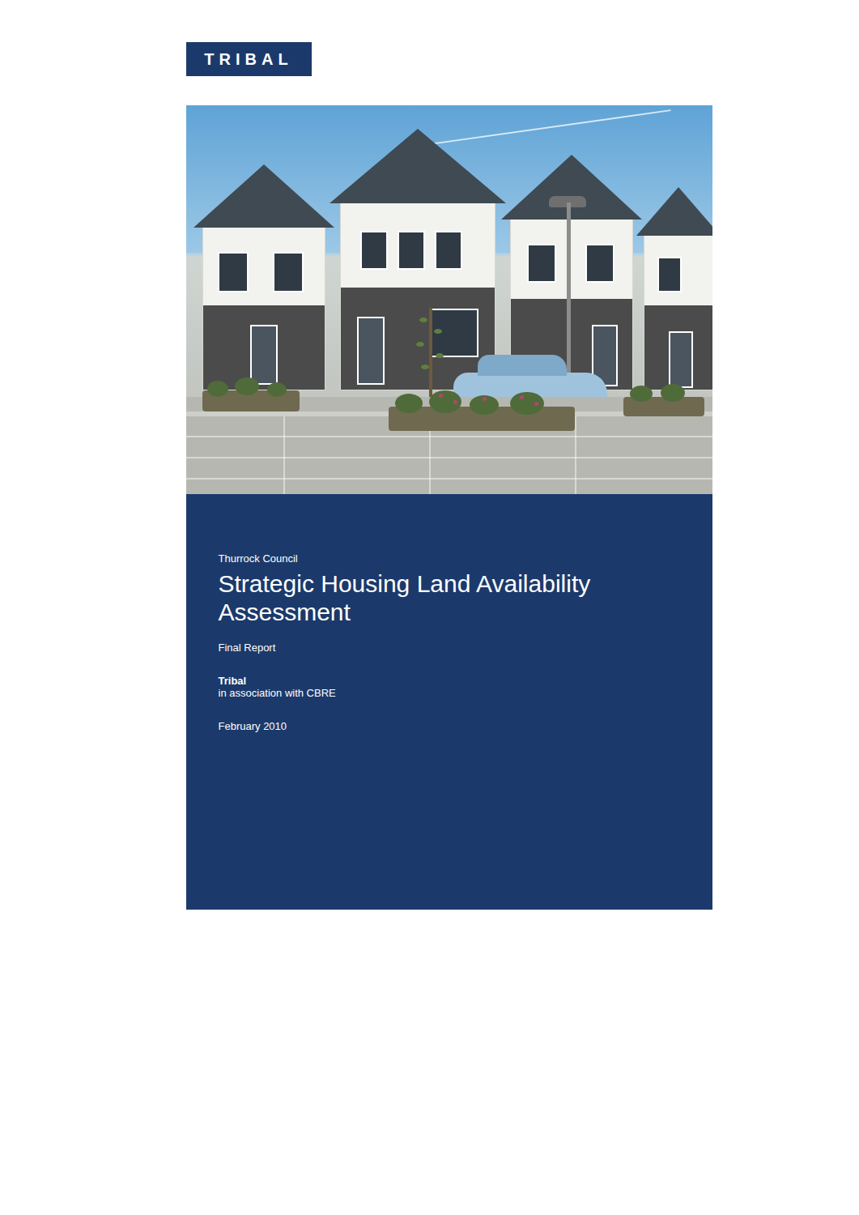TRIBAL
Thurrock Council
Strategic Housing Land Availability Assessment
Final Report
Tribal
in association with CBRE
February 2010